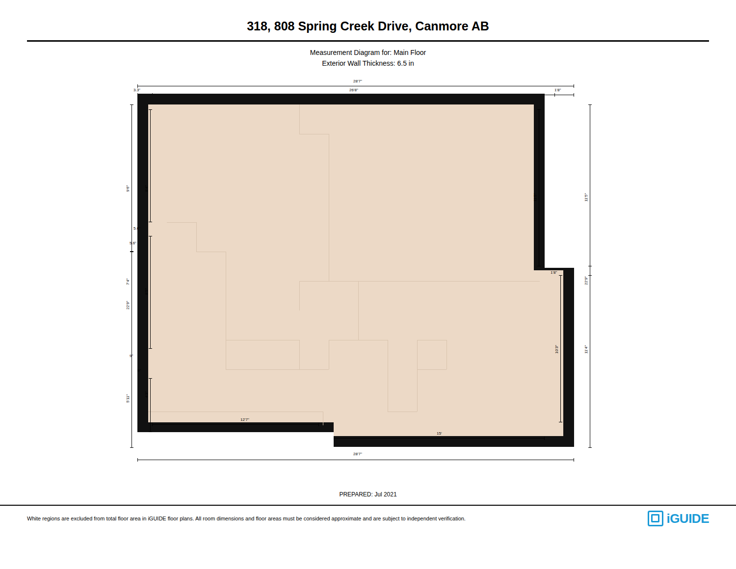318, 808 Spring Creek Drive, Canmore AB
Measurement Diagram for: Main Floor
Exterior Wall Thickness: 6.5 in
28'7"
3.3"
26'8"
1'8"
25'7"
9'6"
22'9"
8'4"
5.6"
5.6"
8'5"
7'4"
9"
9"
5'11"
4'3"
11'5"
11'5"
22'9"
1'8"
10'3"
11'4"
12'7"
15'
28'7"
PREPARED: Jul 2021
White regions are excluded from total floor area in iGUIDE floor plans. All room dimensions and floor areas must be considered approximate and are subject to independent verification.
iGUIDE